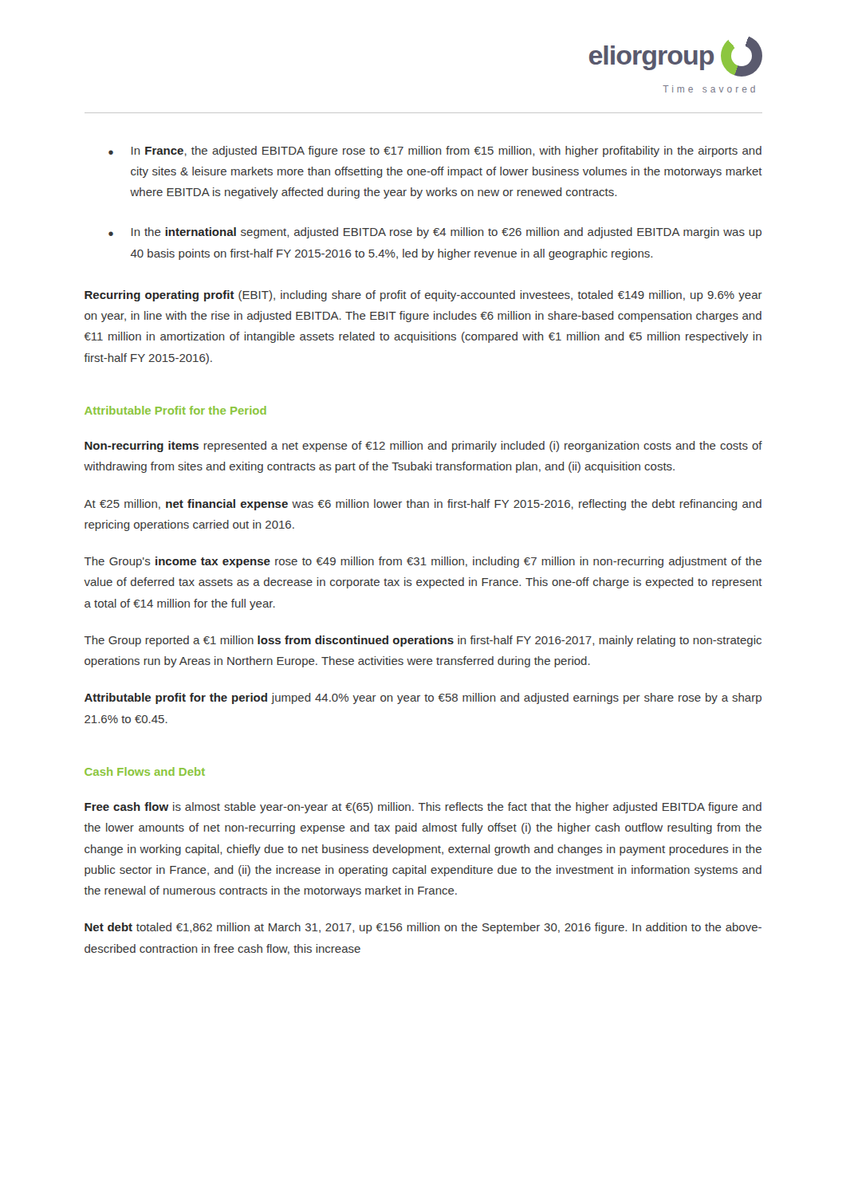eliorgroup
Time savored
In France, the adjusted EBITDA figure rose to €17 million from €15 million, with higher profitability in the airports and city sites & leisure markets more than offsetting the one-off impact of lower business volumes in the motorways market where EBITDA is negatively affected during the year by works on new or renewed contracts.
In the international segment, adjusted EBITDA rose by €4 million to €26 million and adjusted EBITDA margin was up 40 basis points on first-half FY 2015-2016 to 5.4%, led by higher revenue in all geographic regions.
Recurring operating profit (EBIT), including share of profit of equity-accounted investees, totaled €149 million, up 9.6% year on year, in line with the rise in adjusted EBITDA. The EBIT figure includes €6 million in share-based compensation charges and €11 million in amortization of intangible assets related to acquisitions (compared with €1 million and €5 million respectively in first-half FY 2015-2016).
Attributable Profit for the Period
Non-recurring items represented a net expense of €12 million and primarily included (i) reorganization costs and the costs of withdrawing from sites and exiting contracts as part of the Tsubaki transformation plan, and (ii) acquisition costs.
At €25 million, net financial expense was €6 million lower than in first-half FY 2015-2016, reflecting the debt refinancing and repricing operations carried out in 2016.
The Group's income tax expense rose to €49 million from €31 million, including €7 million in non-recurring adjustment of the value of deferred tax assets as a decrease in corporate tax is expected in France. This one-off charge is expected to represent a total of €14 million for the full year.
The Group reported a €1 million loss from discontinued operations in first-half FY 2016-2017, mainly relating to non-strategic operations run by Areas in Northern Europe. These activities were transferred during the period.
Attributable profit for the period jumped 44.0% year on year to €58 million and adjusted earnings per share rose by a sharp 21.6% to €0.45.
Cash Flows and Debt
Free cash flow is almost stable year-on-year at €(65) million. This reflects the fact that the higher adjusted EBITDA figure and the lower amounts of net non-recurring expense and tax paid almost fully offset (i) the higher cash outflow resulting from the change in working capital, chiefly due to net business development, external growth and changes in payment procedures in the public sector in France, and (ii) the increase in operating capital expenditure due to the investment in information systems and the renewal of numerous contracts in the motorways market in France.
Net debt totaled €1,862 million at March 31, 2017, up €156 million on the September 30, 2016 figure. In addition to the above-described contraction in free cash flow, this increase